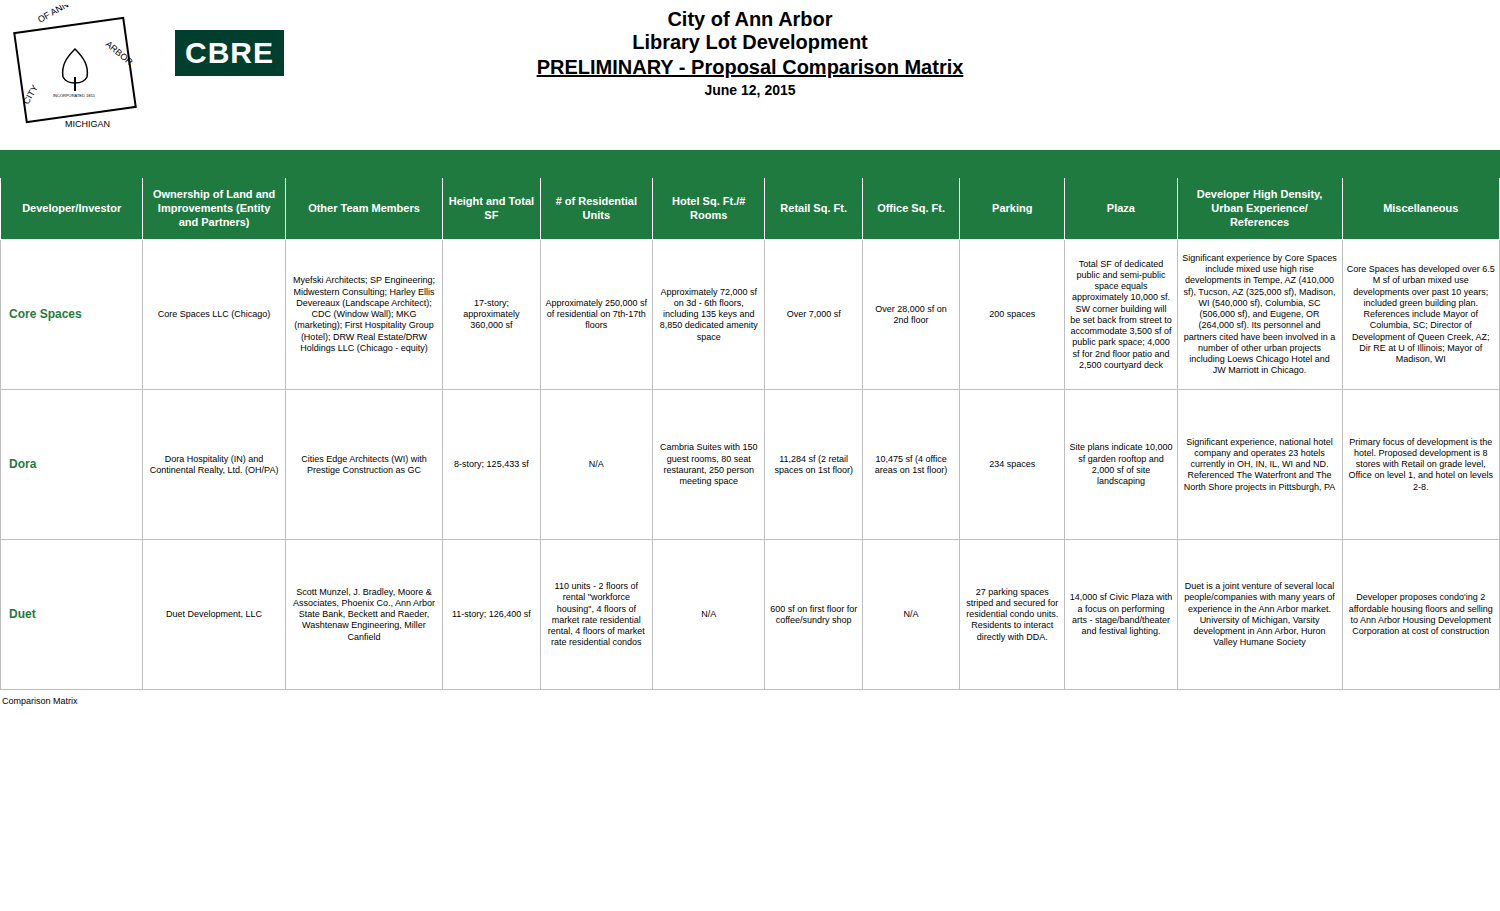OF ANN ARBOR CITY MICHIGAN INCORPORATED 1851
CBRE
City of Ann Arbor
Library Lot Development
PRELIMINARY - Proposal Comparison Matrix
June 12, 2015
| Developer/Investor | Ownership of Land and Improvements (Entity and Partners) | Other Team Members | Height and Total SF | # of Residential Units | Hotel Sq. Ft./# Rooms | Retail Sq. Ft. | Office Sq. Ft. | Parking | Plaza | Developer High Density, Urban Experience/ References | Miscellaneous |
| --- | --- | --- | --- | --- | --- | --- | --- | --- | --- | --- | --- |
| Core Spaces | Core Spaces LLC (Chicago) | Myefski Architects; SP Engineering; Midwestern Consulting; Harley Ellis Devereaux (Landscape Architect); CDC (Window Wall); MKG (marketing); First Hospitality Group (Hotel); DRW Real Estate/DRW Holdings LLC (Chicago - equity) | 17-story; approximately 360,000 sf | Approximately 250,000 sf of residential on 7th-17th floors | Approximately 72,000 sf on 3d - 6th floors, including 135 keys and 8,850 dedicated amenity space | Over 7,000 sf | Over 28,000 sf on 2nd floor | 200 spaces | Total SF of dedicated public and semi-public space equals approximately 10,000 sf. SW corner building will be set back from street to accommodate 3,500 sf of public park space; 4,000 sf for 2nd floor patio and 2,500 courtyard deck | Significant experience by Core Spaces include mixed use high rise developments in Tempe, AZ (410,000 sf), Tucson, AZ (325,000 sf), Madison, WI (540,000 sf), Columbia, SC (506,000 sf), and Eugene, OR (264,000 sf). Its personnel and partners cited have been involved in a number of other urban projects including Loews Chicago Hotel and JW Marriott in Chicago. | Core Spaces has developed over 6.5 M sf of urban mixed use developments over past 10 years; included green building plan. References include Mayor of Columbia, SC; Director of Development of Queen Creek, AZ; Dir RE at U of Illinois; Mayor of Madison, WI |
| Dora | Dora Hospitality (IN) and Continental Realty, Ltd. (OH/PA) | Cities Edge Architects (WI) with Prestige Construction as GC | 8-story; 125,433 sf | N/A | Cambria Suites with 150 guest rooms, 80 seat restaurant, 250 person meeting space | 11,284 sf (2 retail spaces on 1st floor) | 10,475 sf (4 office areas on 1st floor) | 234 spaces | Site plans indicate 10,000 sf garden rooftop and 2,000 sf of site landscaping | Significant experience, national hotel company and operates 23 hotels currently in OH, IN, IL, WI and ND. Referenced The Waterfront and The North Shore projects in Pittsburgh, PA | Primary focus of development is the hotel. Proposed development is 8 stores with Retail on grade level, Office on level 1, and hotel on levels 2-8. |
| Duet | Duet Development, LLC | Scott Munzel, J. Bradley, Moore & Associates, Phoenix Co., Ann Arbor State Bank, Beckett and Raeder, Washtenaw Engineering, Miller Canfield | 11-story; 126,400 sf | 110 units - 2 floors of rental "workforce housing", 4 floors of market rate residential rental, 4 floors of market rate residential condos | N/A | 600 sf on first floor for coffee/sundry shop | N/A | 27 parking spaces striped and secured for residential condo units. Residents to interact directly with DDA. | 14,000 sf Civic Plaza with a focus on performing arts - stage/band/theater and festival lighting. | Duet is a joint venture of several local people/companies with many years of experience in the Ann Arbor market. University of Michigan, Varsity development in Ann Arbor, Huron Valley Humane Society | Developer proposes condo'ing 2 affordable housing floors and selling to Ann Arbor Housing Development Corporation at cost of construction |
Comparison Matrix